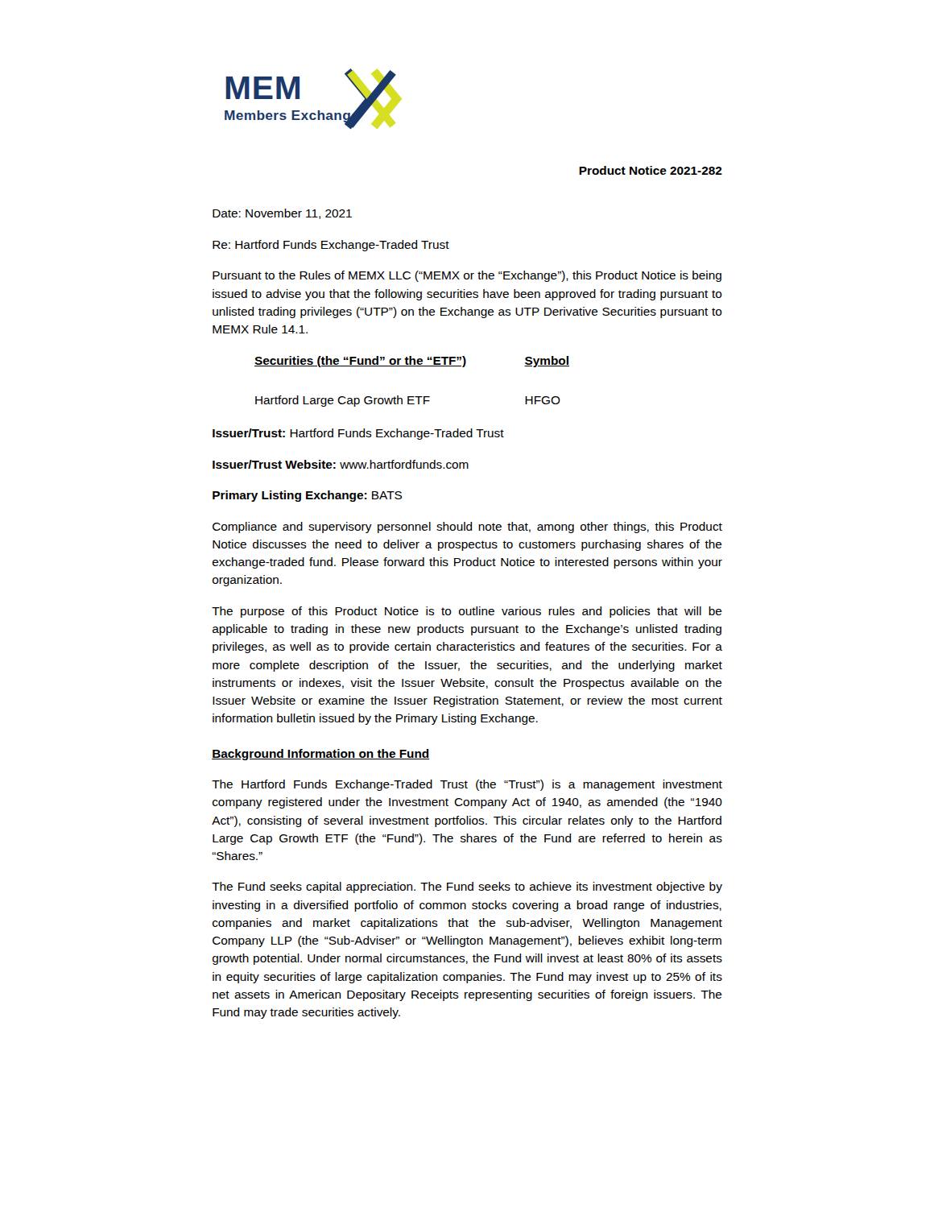MEM Members Exchange
Product Notice 2021-282
Date: November 11, 2021
Re: Hartford Funds Exchange-Traded Trust
Pursuant to the Rules of MEMX LLC (“MEMX or the “Exchange”), this Product Notice is being issued to advise you that the following securities have been approved for trading pursuant to unlisted trading privileges (“UTP”) on the Exchange as UTP Derivative Securities pursuant to MEMX Rule 14.1.
| Securities (the “Fund” or the “ETF”) | Symbol |
| --- | --- |
| Hartford Large Cap Growth ETF | HFGO |
Issuer/Trust: Hartford Funds Exchange-Traded Trust
Issuer/Trust Website: www.hartfordfunds.com
Primary Listing Exchange: BATS
Compliance and supervisory personnel should note that, among other things, this Product Notice discusses the need to deliver a prospectus to customers purchasing shares of the exchange-traded fund. Please forward this Product Notice to interested persons within your organization.
The purpose of this Product Notice is to outline various rules and policies that will be applicable to trading in these new products pursuant to the Exchange’s unlisted trading privileges, as well as to provide certain characteristics and features of the securities. For a more complete description of the Issuer, the securities, and the underlying market instruments or indexes, visit the Issuer Website, consult the Prospectus available on the Issuer Website or examine the Issuer Registration Statement, or review the most current information bulletin issued by the Primary Listing Exchange.
Background Information on the Fund
The Hartford Funds Exchange-Traded Trust (the “Trust”) is a management investment company registered under the Investment Company Act of 1940, as amended (the “1940 Act”), consisting of several investment portfolios. This circular relates only to the Hartford Large Cap Growth ETF (the “Fund”). The shares of the Fund are referred to herein as “Shares.”
The Fund seeks capital appreciation. The Fund seeks to achieve its investment objective by investing in a diversified portfolio of common stocks covering a broad range of industries, companies and market capitalizations that the sub-adviser, Wellington Management Company LLP (the “Sub-Adviser” or “Wellington Management”), believes exhibit long-term growth potential. Under normal circumstances, the Fund will invest at least 80% of its assets in equity securities of large capitalization companies. The Fund may invest up to 25% of its net assets in American Depositary Receipts representing securities of foreign issuers. The Fund may trade securities actively.